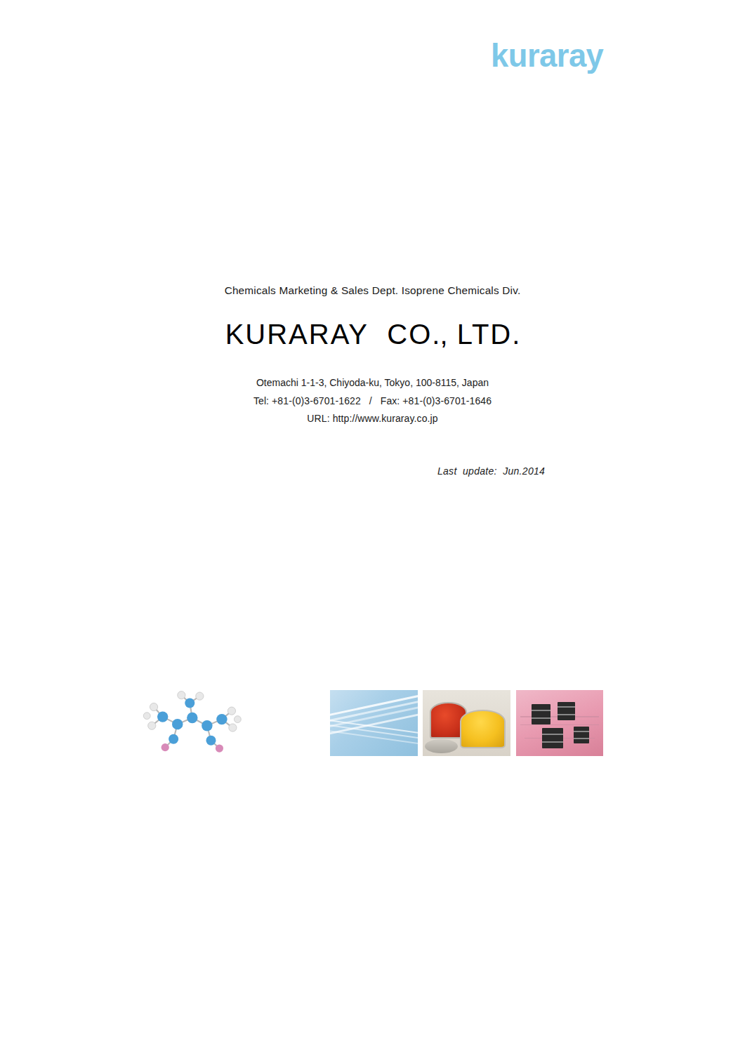kuraray
Chemicals Marketing & Sales Dept. Isoprene Chemicals Div.
KURARAY CO., LTD.
Otemachi 1-1-3, Chiyoda-ku, Tokyo, 100-8115, Japan
Tel: +81-(0)3-6701-1622 / Fax: +81-(0)3-6701-1646
URL: http://www.kuraray.co.jp
Last update: Jun.2014
5